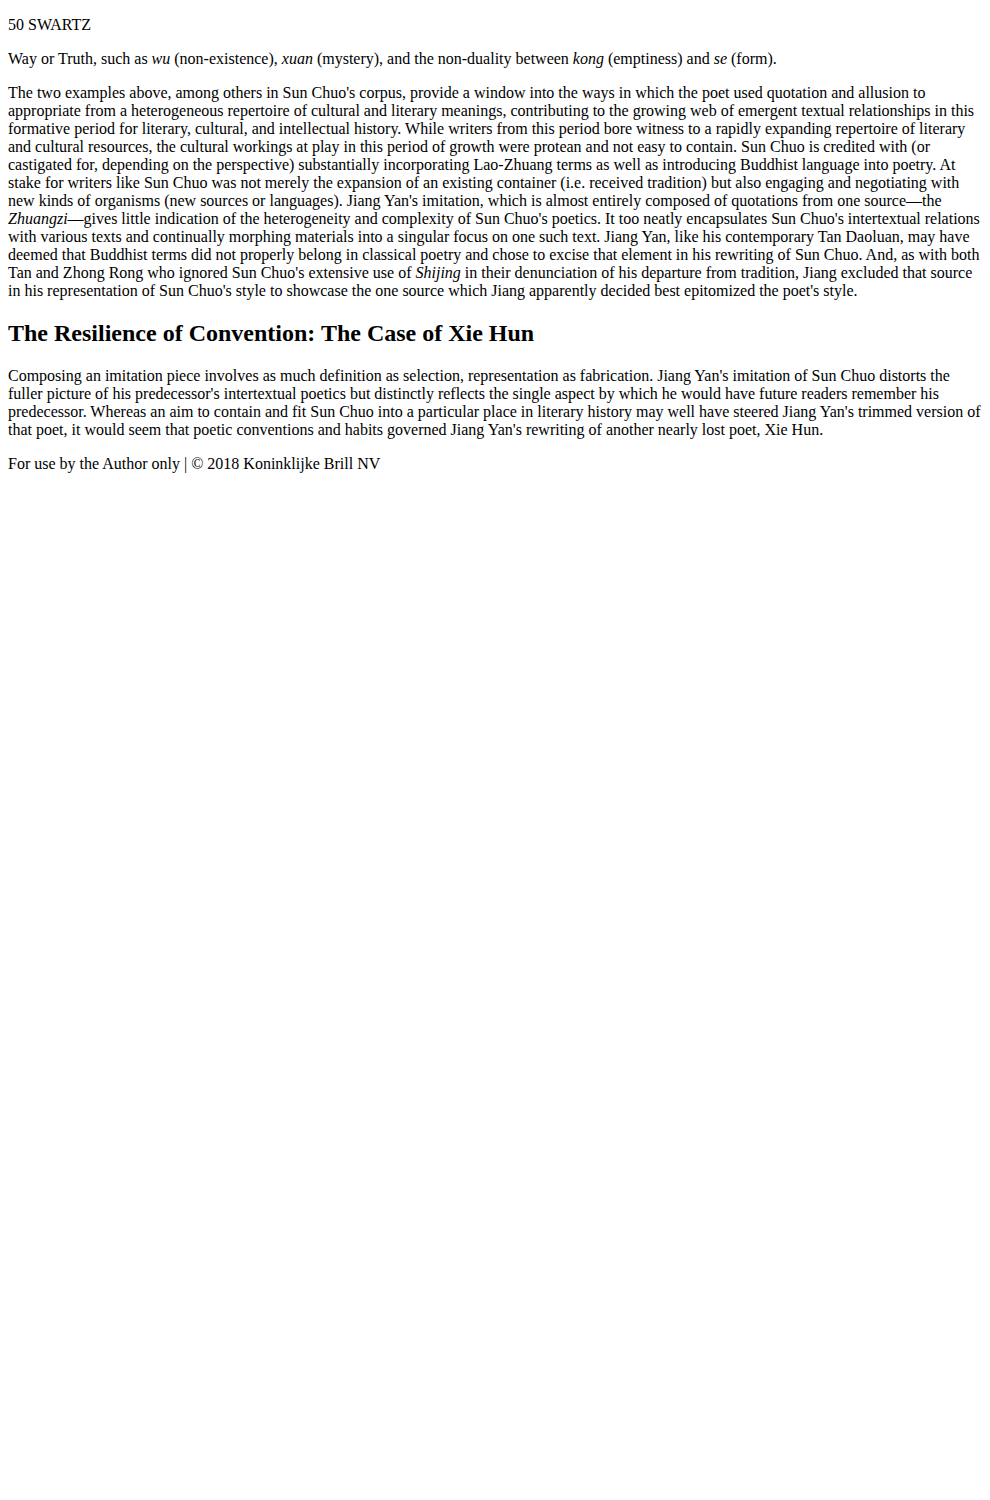50 SWARTZ
Way or Truth, such as wu (non-existence), xuan (mystery), and the non-duality between kong (emptiness) and se (form).
The two examples above, among others in Sun Chuo's corpus, provide a window into the ways in which the poet used quotation and allusion to appropriate from a heterogeneous repertoire of cultural and literary meanings, contributing to the growing web of emergent textual relationships in this formative period for literary, cultural, and intellectual history. While writers from this period bore witness to a rapidly expanding repertoire of literary and cultural resources, the cultural workings at play in this period of growth were protean and not easy to contain. Sun Chuo is credited with (or castigated for, depending on the perspective) substantially incorporating Lao-Zhuang terms as well as introducing Buddhist language into poetry. At stake for writers like Sun Chuo was not merely the expansion of an existing container (i.e. received tradition) but also engaging and negotiating with new kinds of organisms (new sources or languages). Jiang Yan's imitation, which is almost entirely composed of quotations from one source—the Zhuangzi—gives little indication of the heterogeneity and complexity of Sun Chuo's poetics. It too neatly encapsulates Sun Chuo's intertextual relations with various texts and continually morphing materials into a singular focus on one such text. Jiang Yan, like his contemporary Tan Daoluan, may have deemed that Buddhist terms did not properly belong in classical poetry and chose to excise that element in his rewriting of Sun Chuo. And, as with both Tan and Zhong Rong who ignored Sun Chuo's extensive use of Shijing in their denunciation of his departure from tradition, Jiang excluded that source in his representation of Sun Chuo's style to showcase the one source which Jiang apparently decided best epitomized the poet's style.
The Resilience of Convention: The Case of Xie Hun
Composing an imitation piece involves as much definition as selection, representation as fabrication. Jiang Yan's imitation of Sun Chuo distorts the fuller picture of his predecessor's intertextual poetics but distinctly reflects the single aspect by which he would have future readers remember his predecessor. Whereas an aim to contain and fit Sun Chuo into a particular place in literary history may well have steered Jiang Yan's trimmed version of that poet, it would seem that poetic conventions and habits governed Jiang Yan's rewriting of another nearly lost poet, Xie Hun.
For use by the Author only | © 2018 Koninklijke Brill NV